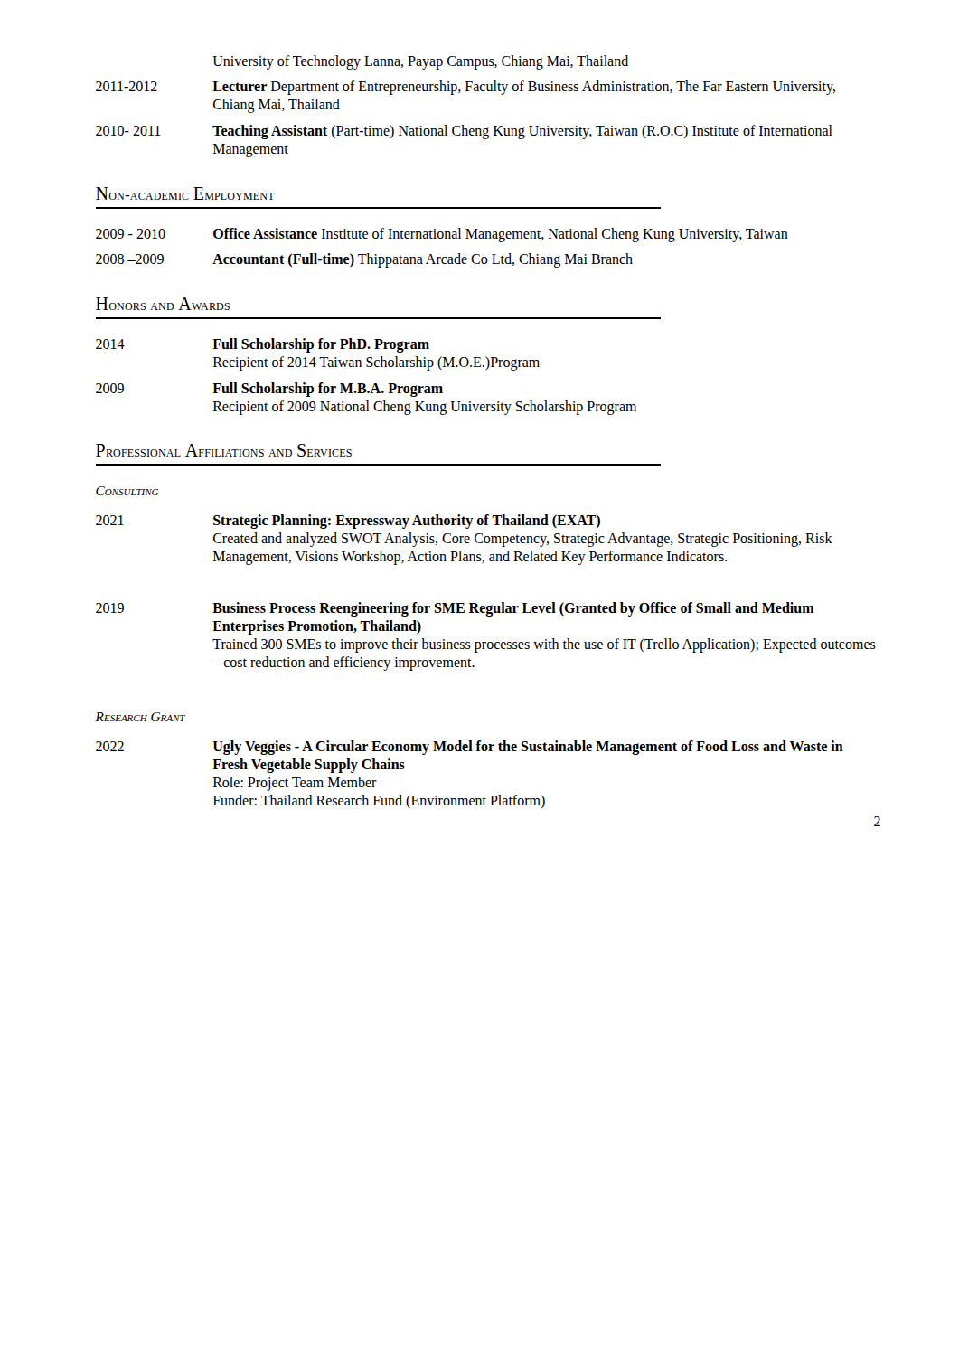| | University of Technology Lanna, Payap Campus, Chiang Mai, Thailand |
| 2011-2012 | Lecturer Department of Entrepreneurship, Faculty of Business Administration, The Far Eastern University, Chiang Mai, Thailand |
| 2010- 2011 | Teaching Assistant (Part-time) National Cheng Kung University, Taiwan (R.O.C) Institute of International Management |
Non-academic Employment
| 2009 - 2010 | Office Assistance Institute of International Management, National Cheng Kung University, Taiwan |
| 2008 –2009 | Accountant (Full-time) Thippatana Arcade Co Ltd, Chiang Mai Branch |
Honors and Awards
| 2014 | Full Scholarship for PhD. Program Recipient of 2014 Taiwan Scholarship (M.O.E.)Program |
| 2009 | Full Scholarship for M.B.A. Program Recipient of 2009 National Cheng Kung University Scholarship Program |
Professional Affiliations and Services
Consulting
| 2021 | Strategic Planning: Expressway Authority of Thailand (EXAT) Created and analyzed SWOT Analysis, Core Competency, Strategic Advantage, Strategic Positioning, Risk Management, Visions Workshop, Action Plans, and Related Key Performance Indicators. |
| 2019 | Business Process Reengineering for SME Regular Level (Granted by Office of Small and Medium Enterprises Promotion, Thailand) Trained 300 SMEs to improve their business processes with the use of IT (Trello Application); Expected outcomes – cost reduction and efficiency improvement. |
Research Grant
| 2022 | Ugly Veggies - A Circular Economy Model for the Sustainable Management of Food Loss and Waste in Fresh Vegetable Supply Chains Role: Project Team Member Funder: Thailand Research Fund (Environment Platform) |
2